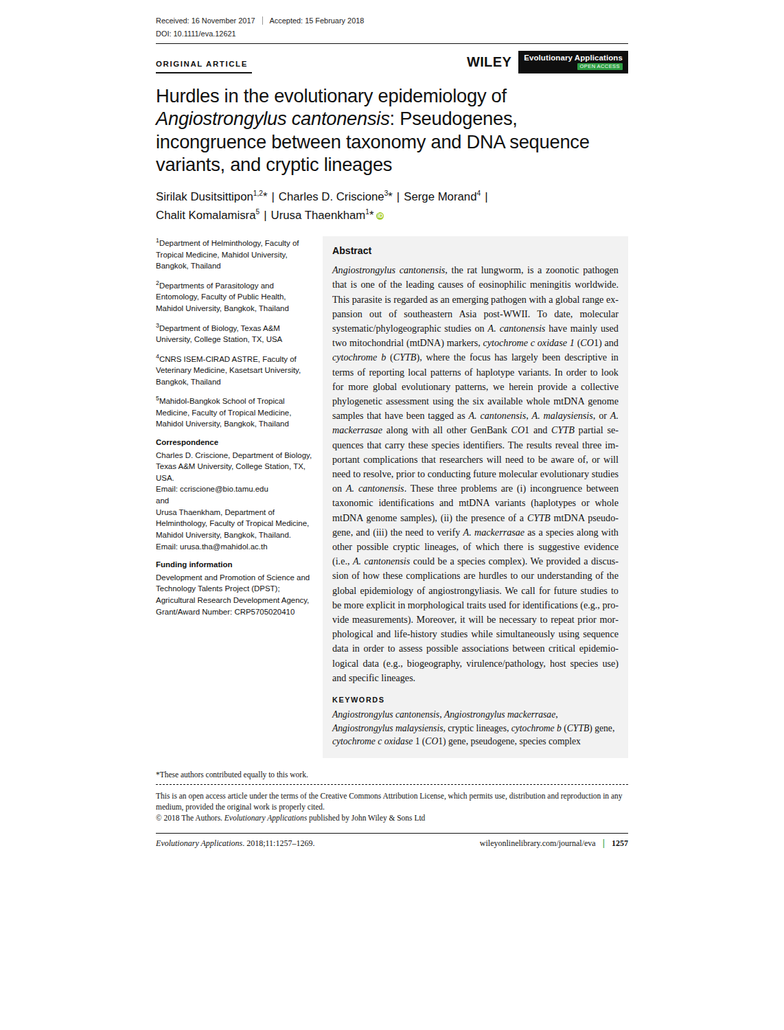Received: 16 November 2017 Accepted: 15 February 2018
DOI: 10.1111/eva.12621
Original Article
WILEY
Evolutionary Applications
Open Access
Hurdles in the evolutionary epidemiology of Angiostrongylus cantonensis: Pseudogenes, incongruence between taxonomy and DNA sequence variants, and cryptic lineages
Sirilak Dusitsittipon1,2*|Charles D. Criscione3*|Serge Morand4|
Chalit Komalamisra5|Urusa Thaenkham1*
1Department of Helminthology, Faculty of Tropical Medicine, Mahidol University, Bangkok, Thailand
2Departments of Parasitology and Entomology, Faculty of Public Health, Mahidol University, Bangkok, Thailand
3Department of Biology, Texas A&M University, College Station, TX, USA
4CNRS ISEM-CIRAD ASTRE, Faculty of Veterinary Medicine, Kasetsart University, Bangkok, Thailand
5Mahidol-Bangkok School of Tropical Medicine, Faculty of Tropical Medicine, Mahidol University, Bangkok, Thailand
Correspondence Charles D. Criscione, Department of Biology, Texas A&M University, College Station, TX, USA.
Email: ccriscione@bio.tamu.edu
and
Urusa Thaenkham, Department of Helminthology, Faculty of Tropical Medicine, Mahidol University, Bangkok, Thailand.
Email: urusa.tha@mahidol.ac.th
Funding information Development and Promotion of Science and Technology Talents Project (DPST); Agricultural Research Development Agency, Grant/Award Number: CRP5705020410
Abstract
Angiostrongylus cantonensis, the rat lungworm, is a zoonotic pathogen that is one of the leading causes of eosinophilic meningitis worldwide. This parasite is regarded as an emerging pathogen with a global range expansion out of southeastern Asia post-WWII. To date, molecular systematic/phylogeographic studies on A. cantonensis have mainly used two mitochondrial (mtDNA) markers, cytochrome c oxidase 1 (CO1) and cytochrome b (CYTB), where the focus has largely been descriptive in terms of reporting local patterns of haplotype variants. In order to look for more global evolutionary patterns, we herein provide a collective phylogenetic assessment using the six available whole mtDNA genome samples that have been tagged as A. cantonensis, A. malaysiensis, or A. mackerrasae along with all other GenBank CO1 and CYTB partial sequences that carry these species identifiers. The results reveal three important complications that researchers will need to be aware of, or will need to resolve, prior to conducting future molecular evolutionary studies on A. cantonensis. These three problems are (i) incongruence between taxonomic identifications and mtDNA variants (haplotypes or whole mtDNA genome samples), (ii) the presence of a CYTB mtDNA pseudogene, and (iii) the need to verify A. mackerrasae as a species along with other possible cryptic lineages, of which there is suggestive evidence (i.e., A. cantonensis could be a species complex). We provided a discussion of how these complications are hurdles to our understanding of the global epidemiology of angiostrongyliasis. We call for future studies to be more explicit in morphological traits used for identifications (e.g., provide measurements). Moreover, it will be necessary to repeat prior morphological and life-history studies while simultaneously using sequence data in order to assess possible associations between critical epidemiological data (e.g., biogeography, virulence/pathology, host species use) and specific lineages.
Keywords
Angiostrongylus cantonensis, Angiostrongylus mackerrasae, Angiostrongylus malaysiensis, cryptic lineages, cytochrome b (CYTB) gene, cytochrome c oxidase 1 (CO1) gene, pseudogene, species complex
*These authors contributed equally to this work.
This is an open access article under the terms of the Creative Commons Attribution License, which permits use, distribution and reproduction in any medium, provided the original work is properly cited.
© 2018 The Authors. Evolutionary Applications published by John Wiley & Sons Ltd
Evolutionary Applications. 2018;11:1257–1269.
wileyonlinelibrary.com/journal/eva | 1257